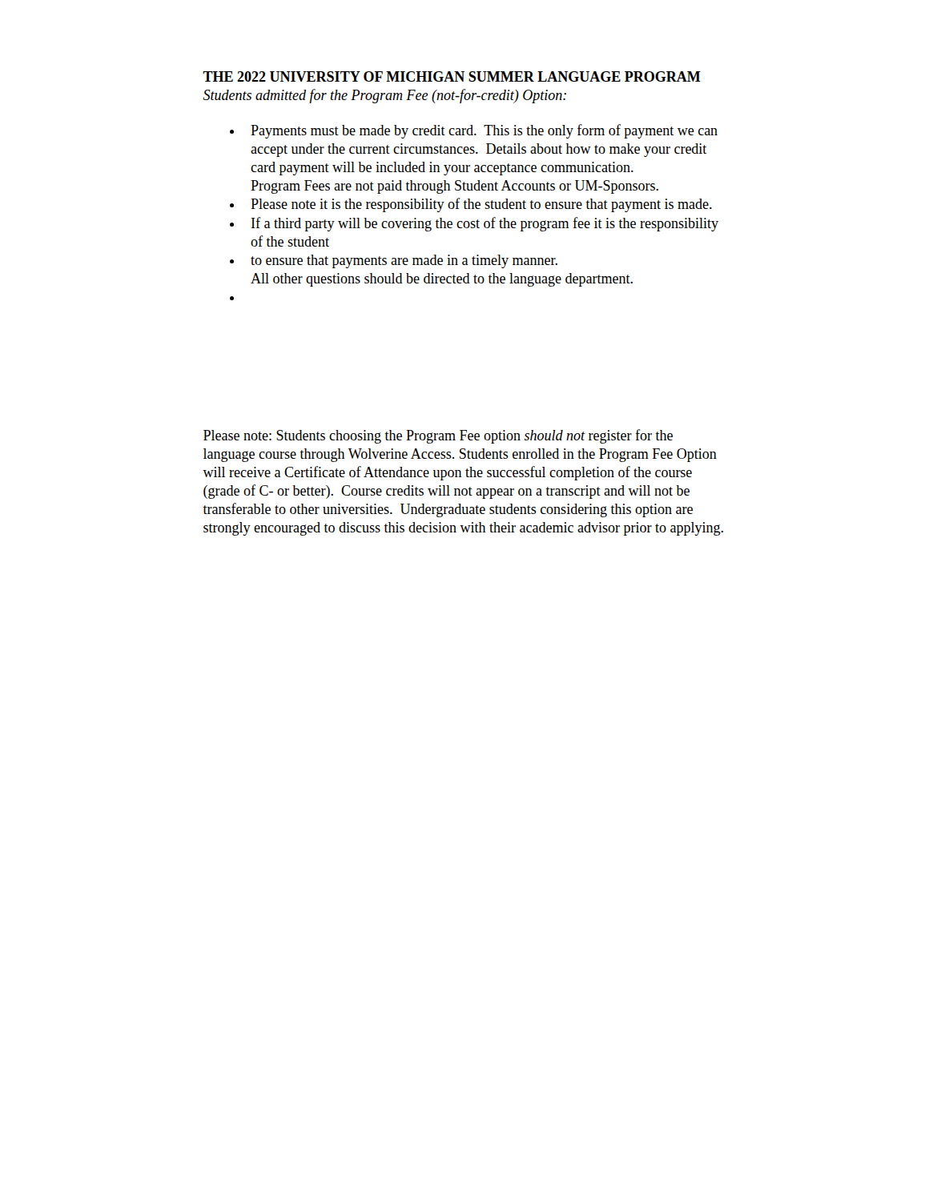THE 2022 UNIVERSITY OF MICHIGAN SUMMER LANGUAGE PROGRAM
Students admitted for the Program Fee (not-for-credit) Option:
Payments must be made by credit card. This is the only form of payment we can accept under the current circumstances. Details about how to make your credit card payment will be included in your acceptance communication.
Program Fees are not paid through Student Accounts or UM-Sponsors.
Please note it is the responsibility of the student to ensure that payment is made.
If a third party will be covering the cost of the program fee it is the responsibility of the student
to ensure that payments are made in a timely manner.
All other questions should be directed to the language department.
Please note: Students choosing the Program Fee option should not register for the language course through Wolverine Access. Students enrolled in the Program Fee Option will receive a Certificate of Attendance upon the successful completion of the course (grade of C- or better). Course credits will not appear on a transcript and will not be transferable to other universities. Undergraduate students considering this option are strongly encouraged to discuss this decision with their academic advisor prior to applying.